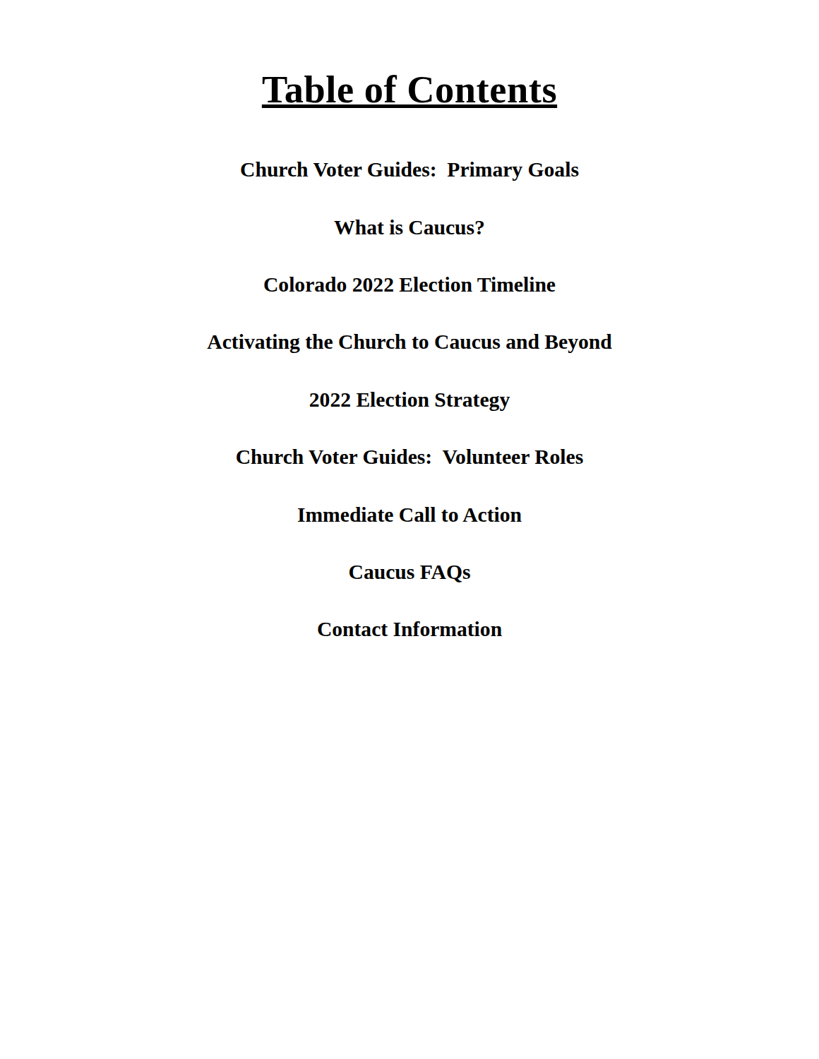Table of Contents
Church Voter Guides: Primary Goals
What is Caucus?
Colorado 2022 Election Timeline
Activating the Church to Caucus and Beyond
2022 Election Strategy
Church Voter Guides: Volunteer Roles
Immediate Call to Action
Caucus FAQs
Contact Information